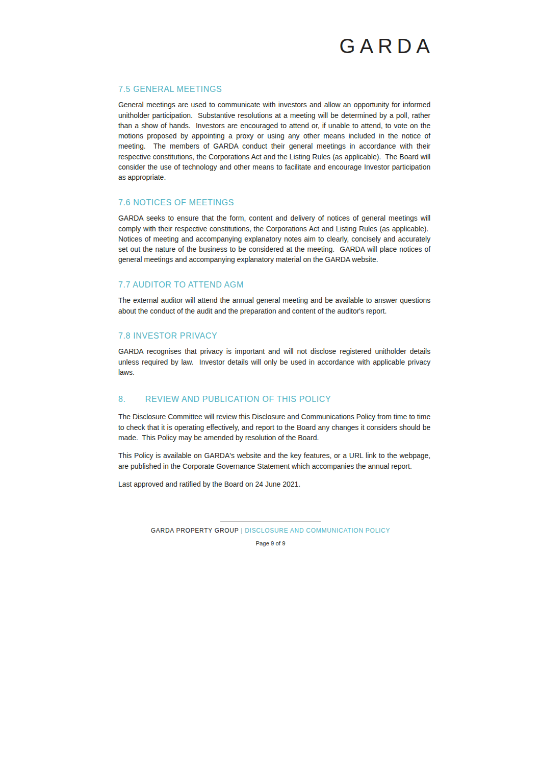GARDA
7.5 General Meetings
General meetings are used to communicate with investors and allow an opportunity for informed unitholder participation. Substantive resolutions at a meeting will be determined by a poll, rather than a show of hands. Investors are encouraged to attend or, if unable to attend, to vote on the motions proposed by appointing a proxy or using any other means included in the notice of meeting. The members of GARDA conduct their general meetings in accordance with their respective constitutions, the Corporations Act and the Listing Rules (as applicable). The Board will consider the use of technology and other means to facilitate and encourage Investor participation as appropriate.
7.6 Notices of Meetings
GARDA seeks to ensure that the form, content and delivery of notices of general meetings will comply with their respective constitutions, the Corporations Act and Listing Rules (as applicable). Notices of meeting and accompanying explanatory notes aim to clearly, concisely and accurately set out the nature of the business to be considered at the meeting. GARDA will place notices of general meetings and accompanying explanatory material on the GARDA website.
7.7 Auditor to Attend AGM
The external auditor will attend the annual general meeting and be available to answer questions about the conduct of the audit and the preparation and content of the auditor's report.
7.8 Investor Privacy
GARDA recognises that privacy is important and will not disclose registered unitholder details unless required by law. Investor details will only be used in accordance with applicable privacy laws.
8. Review and Publication of this Policy
The Disclosure Committee will review this Disclosure and Communications Policy from time to time to check that it is operating effectively, and report to the Board any changes it considers should be made. This Policy may be amended by resolution of the Board.
This Policy is available on GARDA's website and the key features, or a URL link to the webpage, are published in the Corporate Governance Statement which accompanies the annual report.
Last approved and ratified by the Board on 24 June 2021.
GARDA PROPERTY GROUP | DISCLOSURE AND COMMUNICATION POLICY
Page 9 of 9